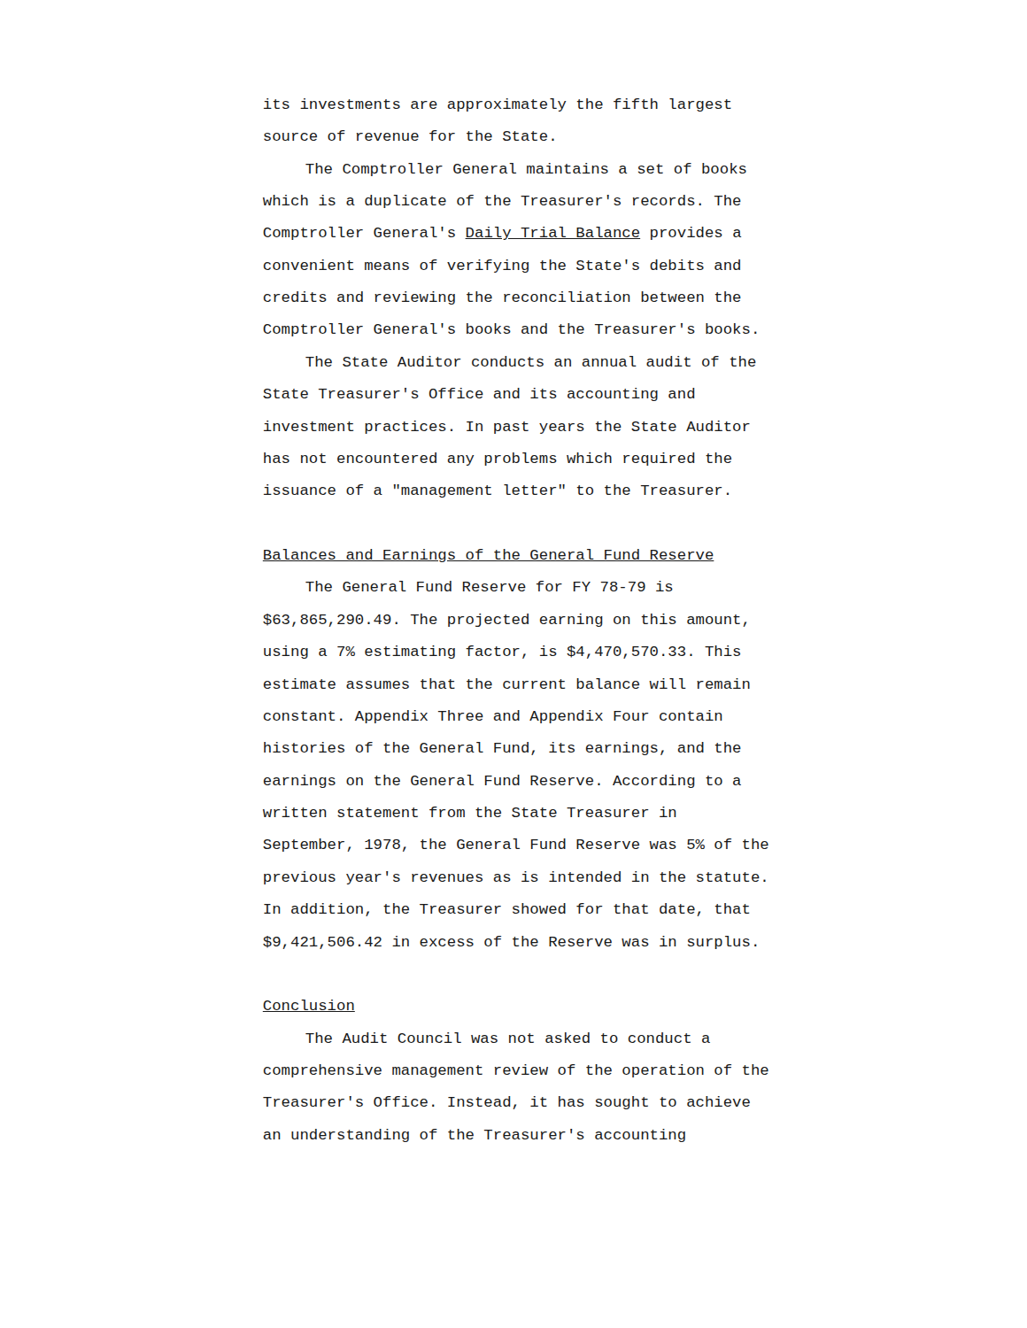its investments are approximately the fifth largest source of revenue for the State.
The Comptroller General maintains a set of books which is a duplicate of the Treasurer's records. The Comptroller General's Daily Trial Balance provides a convenient means of verifying the State's debits and credits and reviewing the reconciliation between the Comptroller General's books and the Treasurer's books.
The State Auditor conducts an annual audit of the State Treasurer's Office and its accounting and investment practices. In past years the State Auditor has not encountered any problems which required the issuance of a "management letter" to the Treasurer.
Balances and Earnings of the General Fund Reserve
The General Fund Reserve for FY 78-79 is $63,865,290.49. The projected earning on this amount, using a 7% estimating factor, is $4,470,570.33. This estimate assumes that the current balance will remain constant. Appendix Three and Appendix Four contain histories of the General Fund, its earnings, and the earnings on the General Fund Reserve. According to a written statement from the State Treasurer in September, 1978, the General Fund Reserve was 5% of the previous year's revenues as is intended in the statute. In addition, the Treasurer showed for that date, that $9,421,506.42 in excess of the Reserve was in surplus.
Conclusion
The Audit Council was not asked to conduct a comprehensive management review of the operation of the Treasurer's Office. Instead, it has sought to achieve an understanding of the Treasurer's accounting